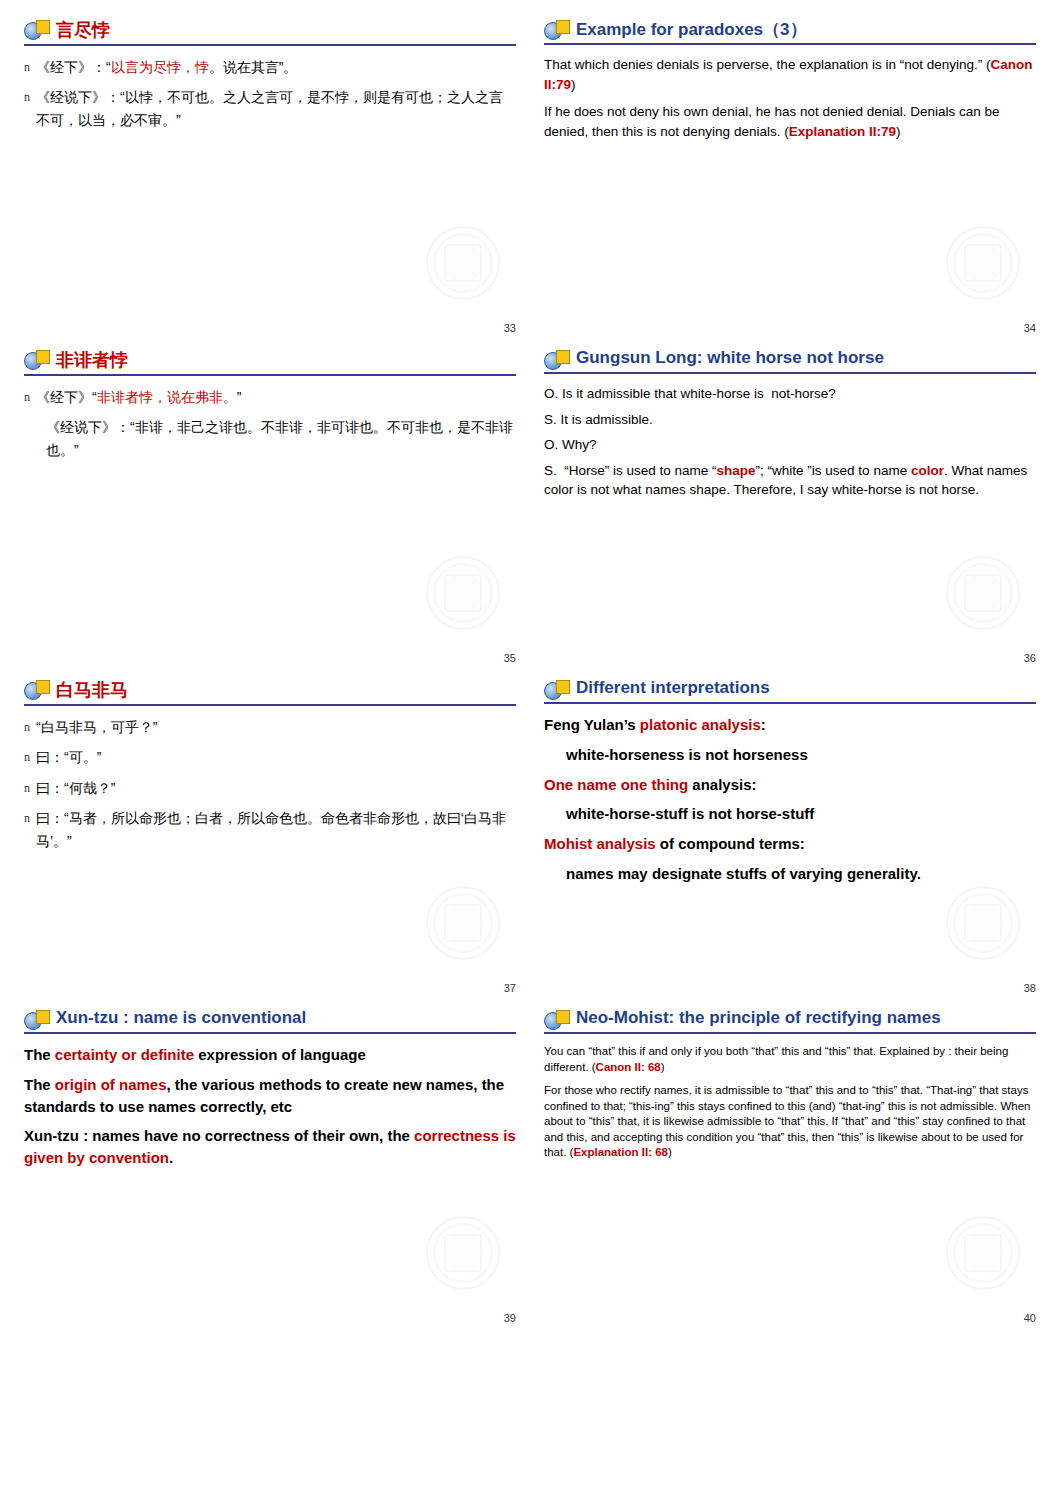言尽悖
n 《经下》：“以言为尽悖，悖。说在其言”。
n 《经说下》：“以悖，不可也。之人之言可，是不悖，则是有可也；之人之言不可，以当，必不审。”
33
Example for paradoxes（3）
That which denies denials is perverse, the explanation is in “not denying.” (Canon II:79)
If he does not deny his own denial, he has not denied denial. Denials can be denied, then this is not denying denials. (Explanation II:79)
34
非诽者悖
n 《经下》“非诽者悖，说在弗非。”
《经说下》：“非诽，非己之诽也。不非诽，非可诽也。不可非也，是不非诽也。”
35
Gungsun Long: white horse not horse
O. Is it admissible that white-horse is not-horse?
S. It is admissible.
O. Why?
S. “Horse” is used to name “shape”; “white ”is used to name color. What names color is not what names shape. Therefore, I say white-horse is not horse.
36
白马非马
n“白马非马，可乎？”
n曰：“可。”
n曰：“何哉？”
n曰：“马者，所以命形也；白者，所以命色也。命色者非命形也，故曰‘白马非马’。”
37
Different interpretations
Feng Yulan’s platonic analysis:
white-horseness is not horseness
One name one thing analysis:
white-horse-stuff is not horse-stuff
Mohist analysis of compound terms:
names may designate stuffs of varying generality.
38
Xun-tzu : name is conventional
The certainty or definite expression of language
The origin of names, the various methods to create new names, the standards to use names correctly, etc
Xun-tzu : names have no correctness of their own, the correctness is given by convention.
39
Neo-Mohist: the principle of rectifying names
You can “that” this if and only if you both “that” this and “this” that. Explained by : their being different. (Canon II: 68)
For those who rectify names, it is admissible to “that” this and to “this” that. “That-ing” that stays confined to that; “this-ing” this stays confined to this (and) “that-ing” this is not admissible. When about to “this” that, it is likewise admissible to “that” this. If “that” and “this” stay confined to that and this, and accepting this condition you “that” this, then “this” is likewise about to be used for that. (Explanation II: 68)
40